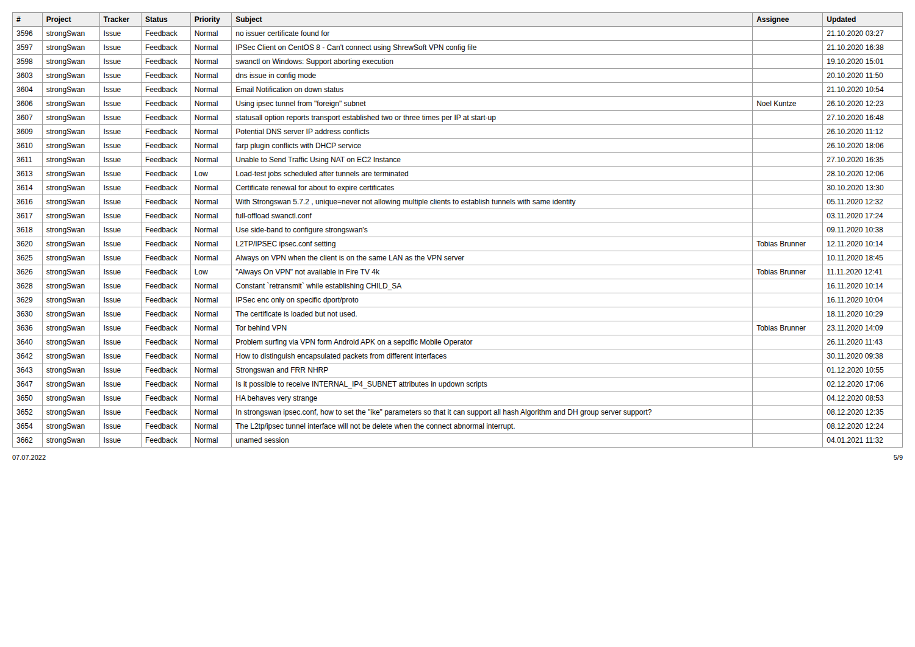| # | Project | Tracker | Status | Priority | Subject | Assignee | Updated |
| --- | --- | --- | --- | --- | --- | --- | --- |
| 3596 | strongSwan | Issue | Feedback | Normal | no issuer certificate found for | | 21.10.2020 03:27 |
| 3597 | strongSwan | Issue | Feedback | Normal | IPSec Client on CentOS 8 - Can't connect using ShrewSoft VPN config file | | 21.10.2020 16:38 |
| 3598 | strongSwan | Issue | Feedback | Normal | swanctl on Windows: Support aborting execution | | 19.10.2020 15:01 |
| 3603 | strongSwan | Issue | Feedback | Normal | dns issue in config mode | | 20.10.2020 11:50 |
| 3604 | strongSwan | Issue | Feedback | Normal | Email Notification on down status | | 21.10.2020 10:54 |
| 3606 | strongSwan | Issue | Feedback | Normal | Using ipsec tunnel from "foreign" subnet | Noel Kuntze | 26.10.2020 12:23 |
| 3607 | strongSwan | Issue | Feedback | Normal | statusall option reports transport established two or three times per IP at start-up | | 27.10.2020 16:48 |
| 3609 | strongSwan | Issue | Feedback | Normal | Potential DNS server IP address conflicts | | 26.10.2020 11:12 |
| 3610 | strongSwan | Issue | Feedback | Normal | farp plugin conflicts with DHCP service | | 26.10.2020 18:06 |
| 3611 | strongSwan | Issue | Feedback | Normal | Unable to Send Traffic Using NAT on EC2 Instance | | 27.10.2020 16:35 |
| 3613 | strongSwan | Issue | Feedback | Low | Load-test jobs scheduled after tunnels are terminated | | 28.10.2020 12:06 |
| 3614 | strongSwan | Issue | Feedback | Normal | Certificate renewal for about to expire certificates | | 30.10.2020 13:30 |
| 3616 | strongSwan | Issue | Feedback | Normal | With Strongswan 5.7.2 , unique=never not allowing multiple clients to establish tunnels with same identity | | 05.11.2020 12:32 |
| 3617 | strongSwan | Issue | Feedback | Normal | full-offload swanctl.conf | | 03.11.2020 17:24 |
| 3618 | strongSwan | Issue | Feedback | Normal | Use side-band to configure strongswan's | | 09.11.2020 10:38 |
| 3620 | strongSwan | Issue | Feedback | Normal | L2TP/IPSEC ipsec.conf setting | Tobias Brunner | 12.11.2020 10:14 |
| 3625 | strongSwan | Issue | Feedback | Normal | Always on VPN when the client is on the same LAN as the VPN server | | 10.11.2020 18:45 |
| 3626 | strongSwan | Issue | Feedback | Low | "Always On VPN" not available in Fire TV 4k | Tobias Brunner | 11.11.2020 12:41 |
| 3628 | strongSwan | Issue | Feedback | Normal | Constant `retransmit` while establishing CHILD_SA | | 16.11.2020 10:14 |
| 3629 | strongSwan | Issue | Feedback | Normal | IPSec enc only on specific dport/proto | | 16.11.2020 10:04 |
| 3630 | strongSwan | Issue | Feedback | Normal | The certificate is loaded but not used. | | 18.11.2020 10:29 |
| 3636 | strongSwan | Issue | Feedback | Normal | Tor behind VPN | Tobias Brunner | 23.11.2020 14:09 |
| 3640 | strongSwan | Issue | Feedback | Normal | Problem surfing via VPN form Android APK on a sepcific Mobile Operator | | 26.11.2020 11:43 |
| 3642 | strongSwan | Issue | Feedback | Normal | How to distinguish encapsulated packets from different interfaces | | 30.11.2020 09:38 |
| 3643 | strongSwan | Issue | Feedback | Normal | Strongswan and FRR NHRP | | 01.12.2020 10:55 |
| 3647 | strongSwan | Issue | Feedback | Normal | Is it possible to receive INTERNAL_IP4_SUBNET attributes in updown scripts | | 02.12.2020 17:06 |
| 3650 | strongSwan | Issue | Feedback | Normal | HA behaves very strange | | 04.12.2020 08:53 |
| 3652 | strongSwan | Issue | Feedback | Normal | In strongswan ipsec.conf, how to set the "ike" parameters so that it can support all hash Algorithm and DH group server support? | | 08.12.2020 12:35 |
| 3654 | strongSwan | Issue | Feedback | Normal | The L2tp/ipsec tunnel interface will not be delete when the connect abnormal interrupt. | | 08.12.2020 12:24 |
| 3662 | strongSwan | Issue | Feedback | Normal | unamed session | | 04.01.2021 11:32 |
07.07.2022 5/9